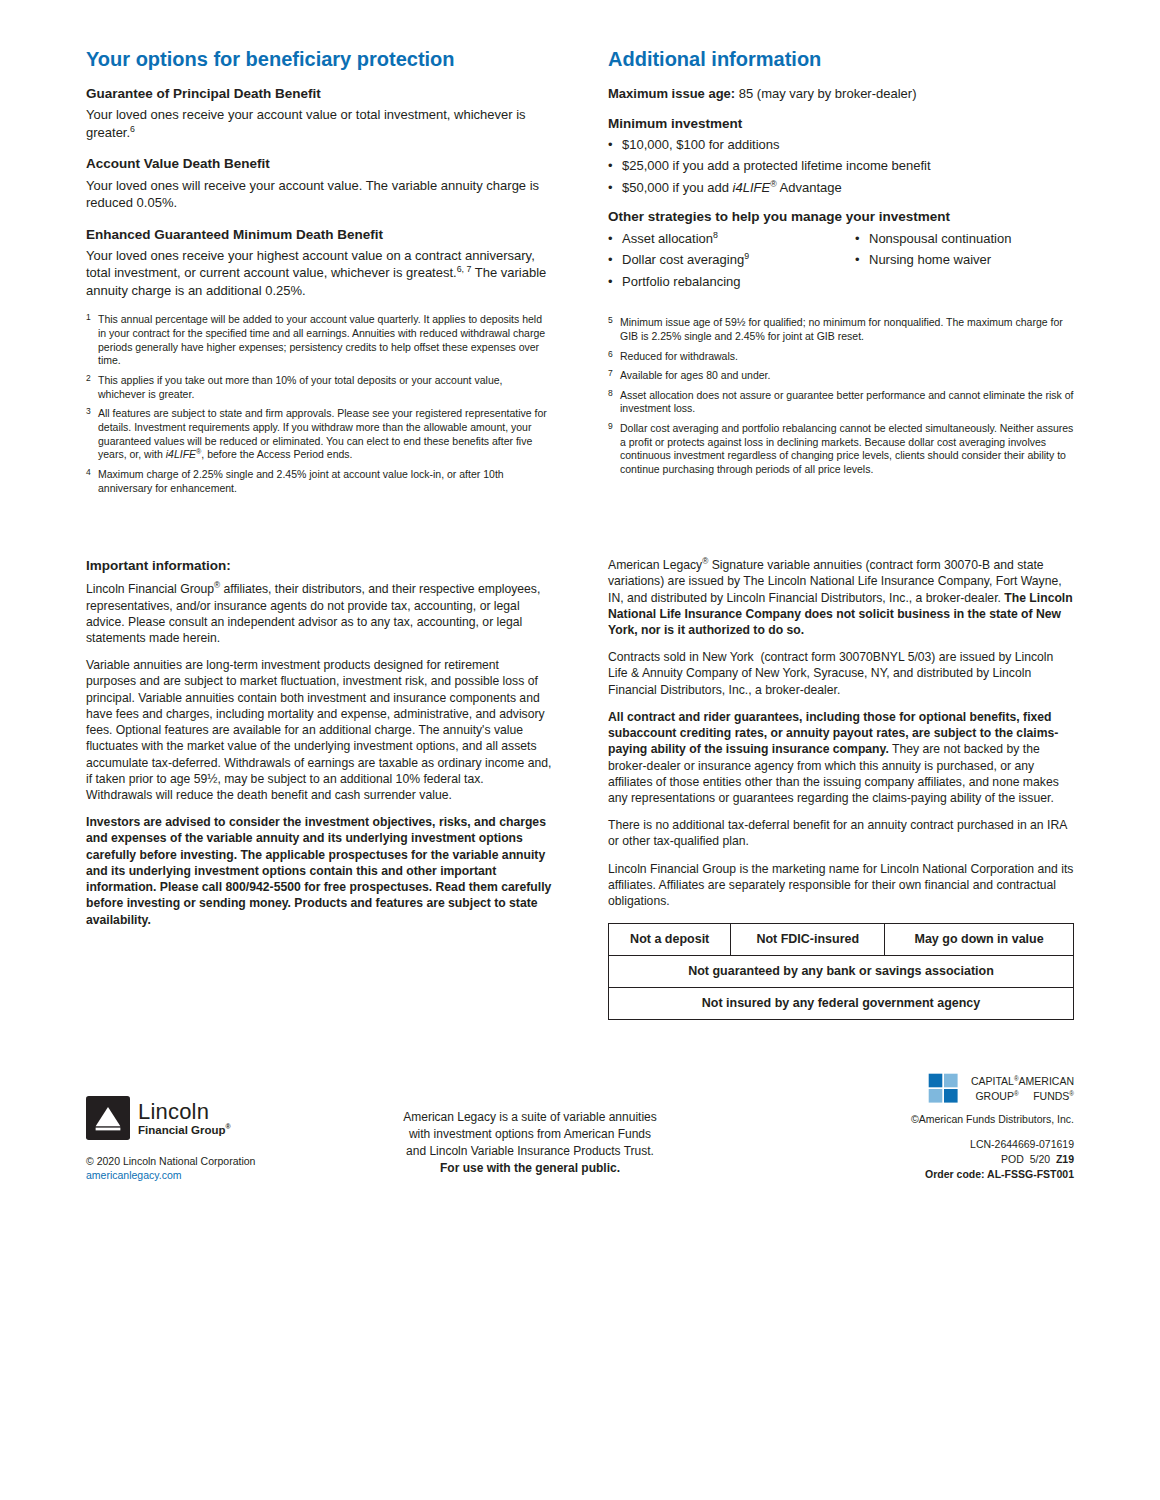Your options for beneficiary protection
Guarantee of Principal Death Benefit
Your loved ones receive your account value or total investment, whichever is greater.6
Account Value Death Benefit
Your loved ones will receive your account value. The variable annuity charge is reduced 0.05%.
Enhanced Guaranteed Minimum Death Benefit
Your loved ones receive your highest account value on a contract anniversary, total investment, or current account value, whichever is greatest.6, 7 The variable annuity charge is an additional 0.25%.
1 This annual percentage will be added to your account value quarterly. It applies to deposits held in your contract for the specified time and all earnings. Annuities with reduced withdrawal charge periods generally have higher expenses; persistency credits to help offset these expenses over time.
2 This applies if you take out more than 10% of your total deposits or your account value, whichever is greater.
3 All features are subject to state and firm approvals. Please see your registered representative for details. Investment requirements apply. If you withdraw more than the allowable amount, your guaranteed values will be reduced or eliminated. You can elect to end these benefits after five years, or, with i4LIFE®, before the Access Period ends.
4 Maximum charge of 2.25% single and 2.45% joint at account value lock-in, or after 10th anniversary for enhancement.
Additional information
Maximum issue age: 85 (may vary by broker-dealer)
Minimum investment
$10,000, $100 for additions
$25,000 if you add a protected lifetime income benefit
$50,000 if you add i4LIFE® Advantage
Other strategies to help you manage your investment
Asset allocation8
Dollar cost averaging9
Portfolio rebalancing
Nonspousal continuation
Nursing home waiver
5 Minimum issue age of 59½ for qualified; no minimum for nonqualified. The maximum charge for GIB is 2.25% single and 2.45% for joint at GIB reset.
6 Reduced for withdrawals.
7 Available for ages 80 and under.
8 Asset allocation does not assure or guarantee better performance and cannot eliminate the risk of investment loss.
9 Dollar cost averaging and portfolio rebalancing cannot be elected simultaneously. Neither assures a profit or protects against loss in declining markets. Because dollar cost averaging involves continuous investment regardless of changing price levels, clients should consider their ability to continue purchasing through periods of all price levels.
Important information:
Lincoln Financial Group® affiliates, their distributors, and their respective employees, representatives, and/or insurance agents do not provide tax, accounting, or legal advice. Please consult an independent advisor as to any tax, accounting, or legal statements made herein.
Variable annuities are long-term investment products designed for retirement purposes and are subject to market fluctuation, investment risk, and possible loss of principal. Variable annuities contain both investment and insurance components and have fees and charges, including mortality and expense, administrative, and advisory fees. Optional features are available for an additional charge. The annuity's value fluctuates with the market value of the underlying investment options, and all assets accumulate tax-deferred. Withdrawals of earnings are taxable as ordinary income and, if taken prior to age 59½, may be subject to an additional 10% federal tax. Withdrawals will reduce the death benefit and cash surrender value.
Investors are advised to consider the investment objectives, risks, and charges and expenses of the variable annuity and its underlying investment options carefully before investing. The applicable prospectuses for the variable annuity and its underlying investment options contain this and other important information. Please call 800/942-5500 for free prospectuses. Read them carefully before investing or sending money. Products and features are subject to state availability.
American Legacy® Signature variable annuities (contract form 30070-B and state variations) are issued by The Lincoln National Life Insurance Company, Fort Wayne, IN, and distributed by Lincoln Financial Distributors, Inc., a broker-dealer. The Lincoln National Life Insurance Company does not solicit business in the state of New York, nor is it authorized to do so.
Contracts sold in New York (contract form 30070BNYL 5/03) are issued by Lincoln Life & Annuity Company of New York, Syracuse, NY, and distributed by Lincoln Financial Distributors, Inc., a broker-dealer.
All contract and rider guarantees, including those for optional benefits, fixed subaccount crediting rates, or annuity payout rates, are subject to the claims-paying ability of the issuing insurance company. They are not backed by the broker-dealer or insurance agency from which this annuity is purchased, or any affiliates of those entities other than the issuing company affiliates, and none makes any representations or guarantees regarding the claims-paying ability of the issuer.
There is no additional tax-deferral benefit for an annuity contract purchased in an IRA or other tax-qualified plan.
Lincoln Financial Group is the marketing name for Lincoln National Corporation and its affiliates. Affiliates are separately responsible for their own financial and contractual obligations.
| Not a deposit | Not FDIC-insured | May go down in value |
| Not guaranteed by any bank or savings association |
| Not insured by any federal government agency |
Lincoln
Financial Group®
© 2020 Lincoln National Corporation
americanlegacy.com
American Legacy is a suite of variable annuities
with investment options from American Funds
and Lincoln Variable Insurance Products Trust.
For use with the general public.
CAPITAL®
GROUP®
AMERICAN
FUNDS®
©American Funds Distributors, Inc.
LCN-2644669-071619
POD 5/20 Z19
Order code: AL-FSSG-FST001